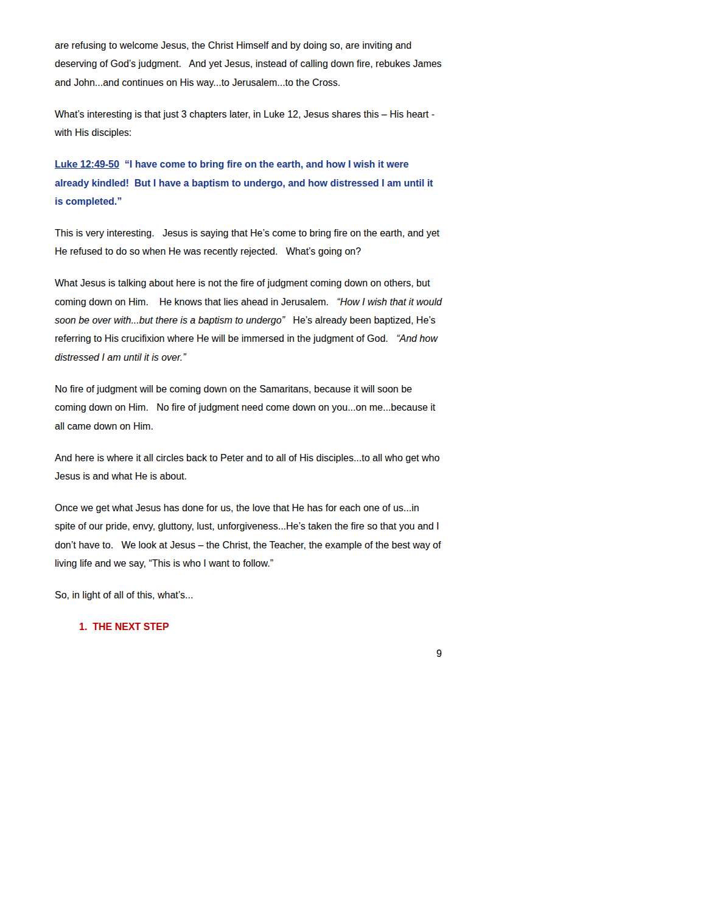are refusing to welcome Jesus, the Christ Himself and by doing so, are inviting and deserving of God’s judgment. And yet Jesus, instead of calling down fire, rebukes James and John...and continues on His way...to Jerusalem...to the Cross.
What’s interesting is that just 3 chapters later, in Luke 12, Jesus shares this – His heart - with His disciples:
Luke 12:49-50 “I have come to bring fire on the earth, and how I wish it were already kindled! But I have a baptism to undergo, and how distressed I am until it is completed.”
This is very interesting. Jesus is saying that He’s come to bring fire on the earth, and yet He refused to do so when He was recently rejected. What’s going on?
What Jesus is talking about here is not the fire of judgment coming down on others, but coming down on Him. He knows that lies ahead in Jerusalem. “How I wish that it would soon be over with...but there is a baptism to undergo” He’s already been baptized, He’s referring to His crucifixion where He will be immersed in the judgment of God. “And how distressed I am until it is over.”
No fire of judgment will be coming down on the Samaritans, because it will soon be coming down on Him. No fire of judgment need come down on you...on me...because it all came down on Him.
And here is where it all circles back to Peter and to all of His disciples...to all who get who Jesus is and what He is about.
Once we get what Jesus has done for us, the love that He has for each one of us...in spite of our pride, envy, gluttony, lust, unforgiveness...He’s taken the fire so that you and I don’t have to. We look at Jesus – the Christ, the Teacher, the example of the best way of living life and we say, “This is who I want to follow.”
So, in light of all of this, what’s...
1. THE NEXT STEP
9